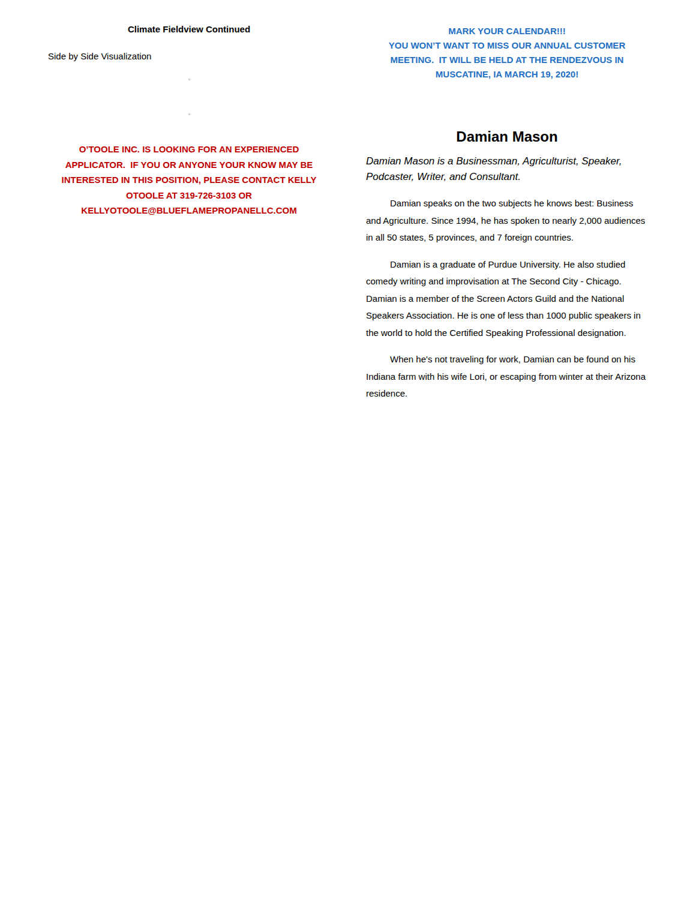Climate Fieldview Continued
Side by Side Visualization
O’Toole Inc. is looking for an experienced applicator. If you or anyone your know may be interested in this position, please contact Kelly Otoole at 319-726-3103 or
kellyotoole@blueflamepropanellc.com
Mark your calendar!!!
You won’t want to miss our annual customer meeting. It will be held at the Rendezvous in Muscatine, IA March 19, 2020!
Damian Mason
Damian Mason is a Businessman, Agriculturist, Speaker, Podcaster, Writer, and Consultant.
Damian speaks on the two subjects he knows best: Business and Agriculture. Since 1994, he has spoken to nearly 2,000 audiences in all 50 states, 5 provinces, and 7 foreign countries.
Damian is a graduate of Purdue University. He also studied comedy writing and improvisation at The Second City - Chicago. Damian is a member of the Screen Actors Guild and the National Speakers Association. He is one of less than 1000 public speakers in the world to hold the Certified Speaking Professional designation.
When he's not traveling for work, Damian can be found on his Indiana farm with his wife Lori, or escaping from winter at their Arizona residence.